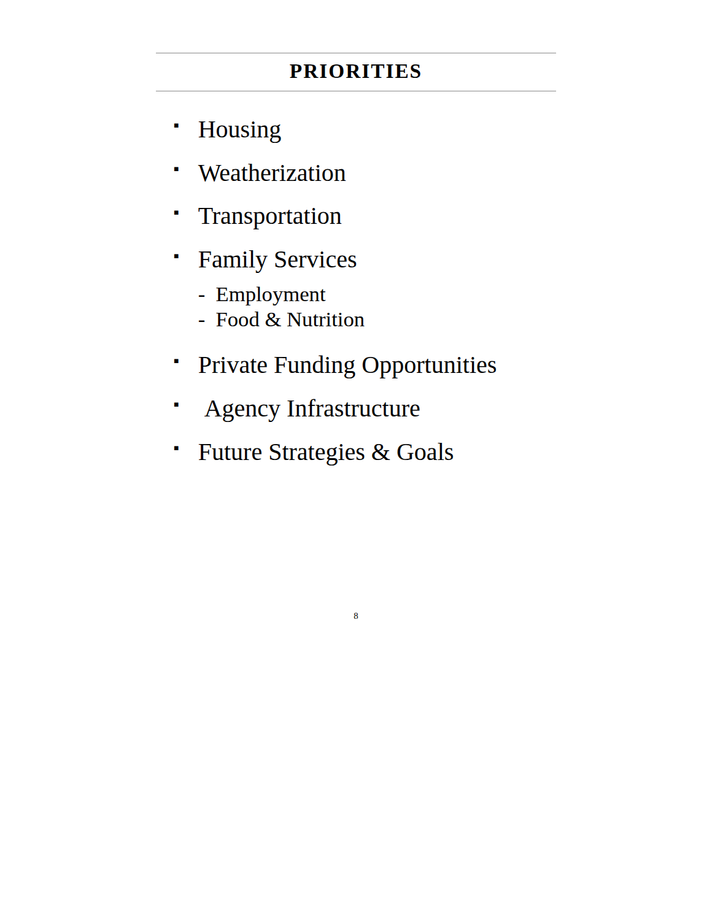PRIORITIES
Housing
Weatherization
Transportation
Family Services
Employment
Food & Nutrition
Private Funding Opportunities
Agency Infrastructure
Future Strategies & Goals
8